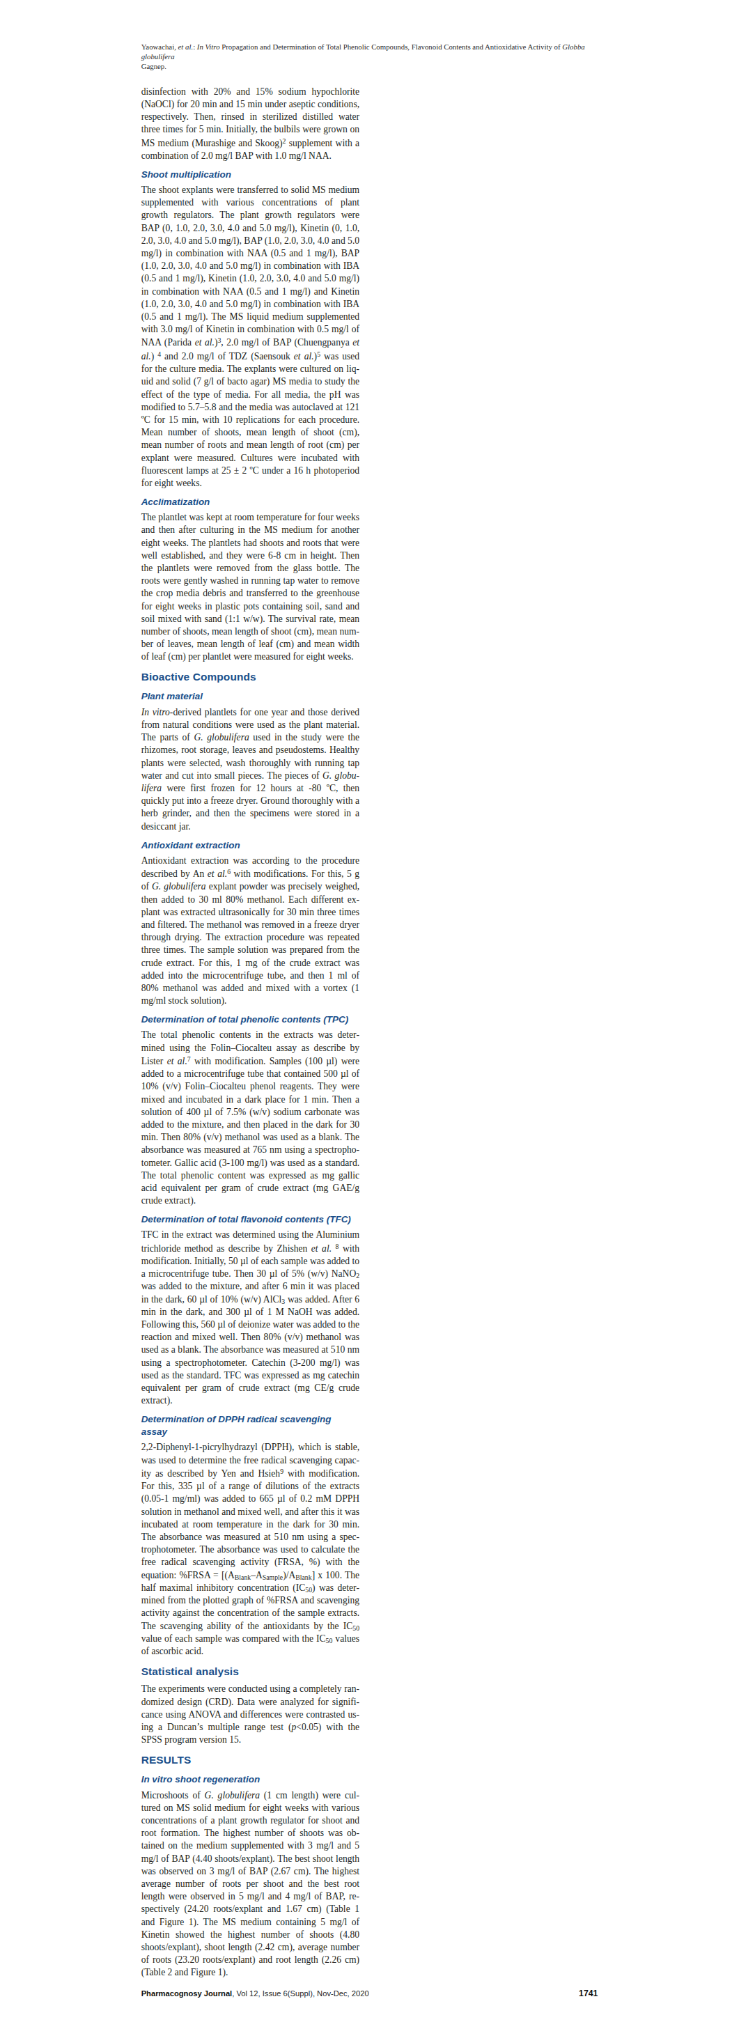Yaowachai, et al.: In Vitro Propagation and Determination of Total Phenolic Compounds, Flavonoid Contents and Antioxidative Activity of Globba globulifera Gagnep.
disinfection with 20% and 15% sodium hypochlorite (NaOCl) for 20 min and 15 min under aseptic conditions, respectively. Then, rinsed in sterilized distilled water three times for 5 min. Initially, the bulbils were grown on MS medium (Murashige and Skoog)2 supplement with a combination of 2.0 mg/l BAP with 1.0 mg/l NAA.
Shoot multiplication
The shoot explants were transferred to solid MS medium supplemented with various concentrations of plant growth regulators. The plant growth regulators were BAP (0, 1.0, 2.0, 3.0, 4.0 and 5.0 mg/l), Kinetin (0, 1.0, 2.0, 3.0, 4.0 and 5.0 mg/l), BAP (1.0, 2.0, 3.0, 4.0 and 5.0 mg/l) in combination with NAA (0.5 and 1 mg/l), BAP (1.0, 2.0, 3.0, 4.0 and 5.0 mg/l) in combination with IBA (0.5 and 1 mg/l), Kinetin (1.0, 2.0, 3.0, 4.0 and 5.0 mg/l) in combination with NAA (0.5 and 1 mg/l) and Kinetin (1.0, 2.0, 3.0, 4.0 and 5.0 mg/l) in combination with IBA (0.5 and 1 mg/l). The MS liquid medium supplemented with 3.0 mg/l of Kinetin in combination with 0.5 mg/l of NAA (Parida et al.)3, 2.0 mg/l of BAP (Chuengpanya et al.) 4 and 2.0 mg/l of TDZ (Saensouk et al.)5 was used for the culture media. The explants were cultured on liquid and solid (7 g/l of bacto agar) MS media to study the effect of the type of media. For all media, the pH was modified to 5.7–5.8 and the media was autoclaved at 121 ºC for 15 min, with 10 replications for each procedure. Mean number of shoots, mean length of shoot (cm), mean number of roots and mean length of root (cm) per explant were measured. Cultures were incubated with fluorescent lamps at 25 ± 2 ºC under a 16 h photoperiod for eight weeks.
Acclimatization
The plantlet was kept at room temperature for four weeks and then after culturing in the MS medium for another eight weeks. The plantlets had shoots and roots that were well established, and they were 6-8 cm in height. Then the plantlets were removed from the glass bottle. The roots were gently washed in running tap water to remove the crop media debris and transferred to the greenhouse for eight weeks in plastic pots containing soil, sand and soil mixed with sand (1:1 w/w). The survival rate, mean number of shoots, mean length of shoot (cm), mean number of leaves, mean length of leaf (cm) and mean width of leaf (cm) per plantlet were measured for eight weeks.
Bioactive Compounds
Plant material
In vitro-derived plantlets for one year and those derived from natural conditions were used as the plant material. The parts of G. globulifera used in the study were the rhizomes, root storage, leaves and pseudostems. Healthy plants were selected, wash thoroughly with running tap water and cut into small pieces. The pieces of G. globulifera were first frozen for 12 hours at -80 ºC, then quickly put into a freeze dryer. Ground thoroughly with a herb grinder, and then the specimens were stored in a desiccant jar.
Antioxidant extraction
Antioxidant extraction was according to the procedure described by An et al.6 with modifications. For this, 5 g of G. globulifera explant powder was precisely weighed, then added to 30 ml 80% methanol. Each different explant was extracted ultrasonically for 30 min three times and filtered. The methanol was removed in a freeze dryer through drying. The extraction procedure was repeated three times. The sample solution was prepared from the crude extract. For this, 1 mg of the crude extract was added into the microcentrifuge tube, and then 1 ml of 80% methanol was added and mixed with a vortex (1 mg/ml stock solution).
Determination of total phenolic contents (TPC)
The total phenolic contents in the extracts was determined using the Folin–Ciocalteu assay as describe by Lister et al.7 with modification. Samples (100 µl) were added to a microcentrifuge tube that contained 500 µl of 10% (v/v) Folin–Ciocalteu phenol reagents. They were mixed and incubated in a dark place for 1 min. Then a solution of 400 µl of 7.5% (w/v) sodium carbonate was added to the mixture, and then placed in the dark for 30 min. Then 80% (v/v) methanol was used as a blank. The absorbance was measured at 765 nm using a spectrophotometer. Gallic acid (3-100 mg/l) was used as a standard. The total phenolic content was expressed as mg gallic acid equivalent per gram of crude extract (mg GAE/g crude extract).
Determination of total flavonoid contents (TFC)
TFC in the extract was determined using the Aluminium trichloride method as describe by Zhishen et al. 8 with modification. Initially, 50 µl of each sample was added to a microcentrifuge tube. Then 30 µl of 5% (w/v) NaNO2 was added to the mixture, and after 6 min it was placed in the dark, 60 µl of 10% (w/v) AlCl3 was added. After 6 min in the dark, and 300 µl of 1 M NaOH was added. Following this, 560 µl of deionize water was added to the reaction and mixed well. Then 80% (v/v) methanol was used as a blank. The absorbance was measured at 510 nm using a spectrophotometer. Catechin (3-200 mg/l) was used as the standard. TFC was expressed as mg catechin equivalent per gram of crude extract (mg CE/g crude extract).
Determination of DPPH radical scavenging assay
2,2-Diphenyl-1-picrylhydrazyl (DPPH), which is stable, was used to determine the free radical scavenging capacity as described by Yen and Hsieh9 with modification. For this, 335 µl of a range of dilutions of the extracts (0.05-1 mg/ml) was added to 665 µl of 0.2 mM DPPH solution in methanol and mixed well, and after this it was incubated at room temperature in the dark for 30 min. The absorbance was measured at 510 nm using a spectrophotometer. The absorbance was used to calculate the free radical scavenging activity (FRSA, %) with the equation: %FRSA = [(ABlank–ASample)/ABlank] x 100. The half maximal inhibitory concentration (IC50) was determined from the plotted graph of %FRSA and scavenging activity against the concentration of the sample extracts. The scavenging ability of the antioxidants by the IC50 value of each sample was compared with the IC50 values of ascorbic acid.
Statistical analysis
The experiments were conducted using a completely randomized design (CRD). Data were analyzed for significance using ANOVA and differences were contrasted using a Duncan’s multiple range test (p<0.05) with the SPSS program version 15.
RESULTS
In vitro shoot regeneration
Microshoots of G. globulifera (1 cm length) were cultured on MS solid medium for eight weeks with various concentrations of a plant growth regulator for shoot and root formation. The highest number of shoots was obtained on the medium supplemented with 3 mg/l and 5 mg/l of BAP (4.40 shoots/explant). The best shoot length was observed on 3 mg/l of BAP (2.67 cm). The highest average number of roots per shoot and the best root length were observed in 5 mg/l and 4 mg/l of BAP, respectively (24.20 roots/explant and 1.67 cm) (Table 1 and Figure 1). The MS medium containing 5 mg/l of Kinetin showed the highest number of shoots (4.80 shoots/explant), shoot length (2.42 cm), average number of roots (23.20 roots/explant) and root length (2.26 cm) (Table 2 and Figure 1).
Pharmacognosy Journal, Vol 12, Issue 6(Suppl), Nov-Dec, 2020
1741